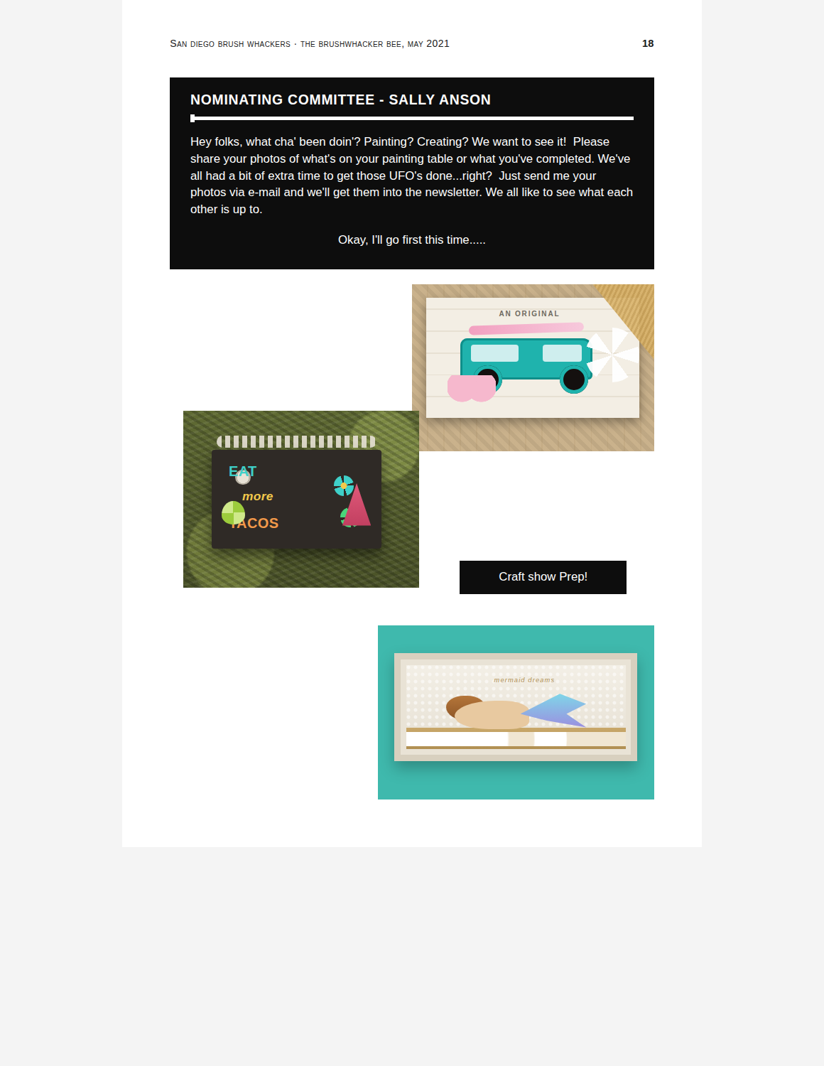San Diego Brush Whackers · The Brushwhacker Bee, May 2021
18
Nominating Committee - Sally Anson
Hey folks, what cha' been doin'? Painting? Creating? We want to see it! Please share your photos of what's on your painting table or what you've completed. We've all had a bit of extra time to get those UFO's done...right? Just send me your photos via e-mail and we'll get them into the newsletter. We all like to see what each other is up to.
Okay, I'll go first this time.....
AN ORIGINAL
EAT more TACOS
Craft show Prep!
mermaid dreams